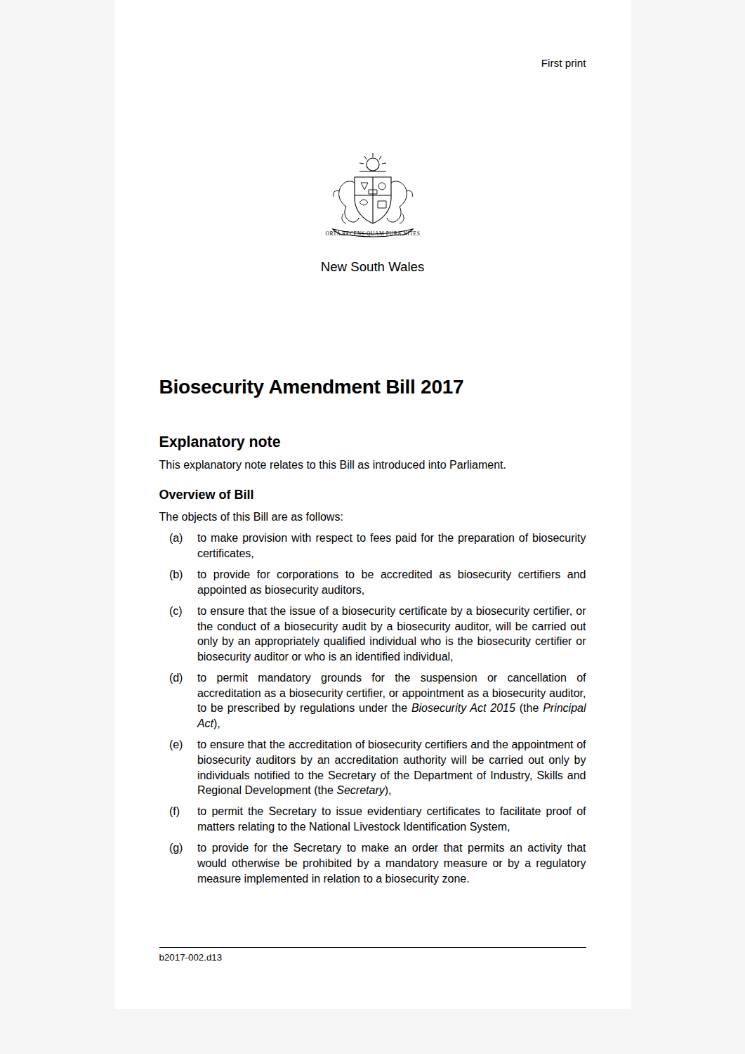First print
ORTA RECENS QUAM PURA NITES
New South Wales
Biosecurity Amendment Bill 2017
Explanatory note
This explanatory note relates to this Bill as introduced into Parliament.
Overview of Bill
The objects of this Bill are as follows:
(a) to make provision with respect to fees paid for the preparation of biosecurity certificates,
(b) to provide for corporations to be accredited as biosecurity certifiers and appointed as biosecurity auditors,
(c) to ensure that the issue of a biosecurity certificate by a biosecurity certifier, or the conduct of a biosecurity audit by a biosecurity auditor, will be carried out only by an appropriately qualified individual who is the biosecurity certifier or biosecurity auditor or who is an identified individual,
(d) to permit mandatory grounds for the suspension or cancellation of accreditation as a biosecurity certifier, or appointment as a biosecurity auditor, to be prescribed by regulations under the Biosecurity Act 2015 (the Principal Act),
(e) to ensure that the accreditation of biosecurity certifiers and the appointment of biosecurity auditors by an accreditation authority will be carried out only by individuals notified to the Secretary of the Department of Industry, Skills and Regional Development (the Secretary),
(f) to permit the Secretary to issue evidentiary certificates to facilitate proof of matters relating to the National Livestock Identification System,
(g) to provide for the Secretary to make an order that permits an activity that would otherwise be prohibited by a mandatory measure or by a regulatory measure implemented in relation to a biosecurity zone.
b2017-002.d13